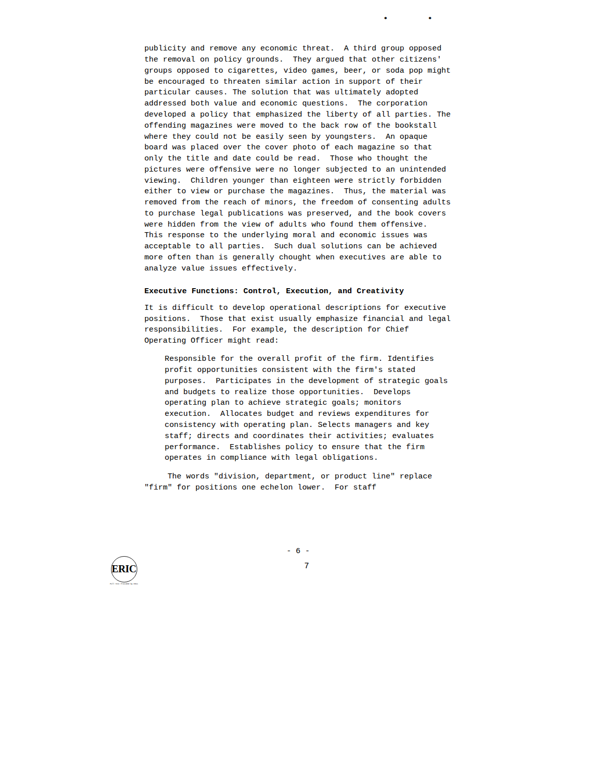• •
publicity and remove any economic threat. A third group opposed the removal on policy grounds. They argued that other citizens' groups opposed to cigarettes, video games, beer, or soda pop might be encouraged to threaten similar action in support of their particular causes. The solution that was ultimately adopted addressed both value and economic questions. The corporation developed a policy that emphasized the liberty of all parties. The offending magazines were moved to the back row of the bookstall where they could not be easily seen by youngsters. An opaque board was placed over the cover photo of each magazine so that only the title and date could be read. Those who thought the pictures were offensive were no longer subjected to an unintended viewing. Children younger than eighteen were strictly forbidden either to view or purchase the magazines. Thus, the material was removed from the reach of minors, the freedom of consenting adults to purchase legal publications was preserved, and the book covers were hidden from the view of adults who found them offensive. This response to the underlying moral and economic issues was acceptable to all parties. Such dual solutions can be achieved more often than is generally chought when executives are able to analyze value issues effectively.
Executive Functions: Control, Execution, and Creativity
It is difficult to develop operational descriptions for executive positions. Those that exist usually emphasize financial and legal responsibilities. For example, the description for Chief Operating Officer might read:
Responsible for the overall profit of the firm. Identifies profit opportunities consistent with the firm's stated purposes. Participates in the development of strategic goals and budgets to realize those opportunities. Develops operating plan to achieve strategic goals; monitors execution. Allocates budget and reviews expenditures for consistency with operating plan. Selects managers and key staff; directs and coordinates their activities; evaluates performance. Establishes policy to ensure that the firm operates in compliance with legal obligations.
The words "division, department, or product line" replace "firm" for positions one echelon lower. For staff
- 6 - 7
ERIC
Full Text Provided by ERIC